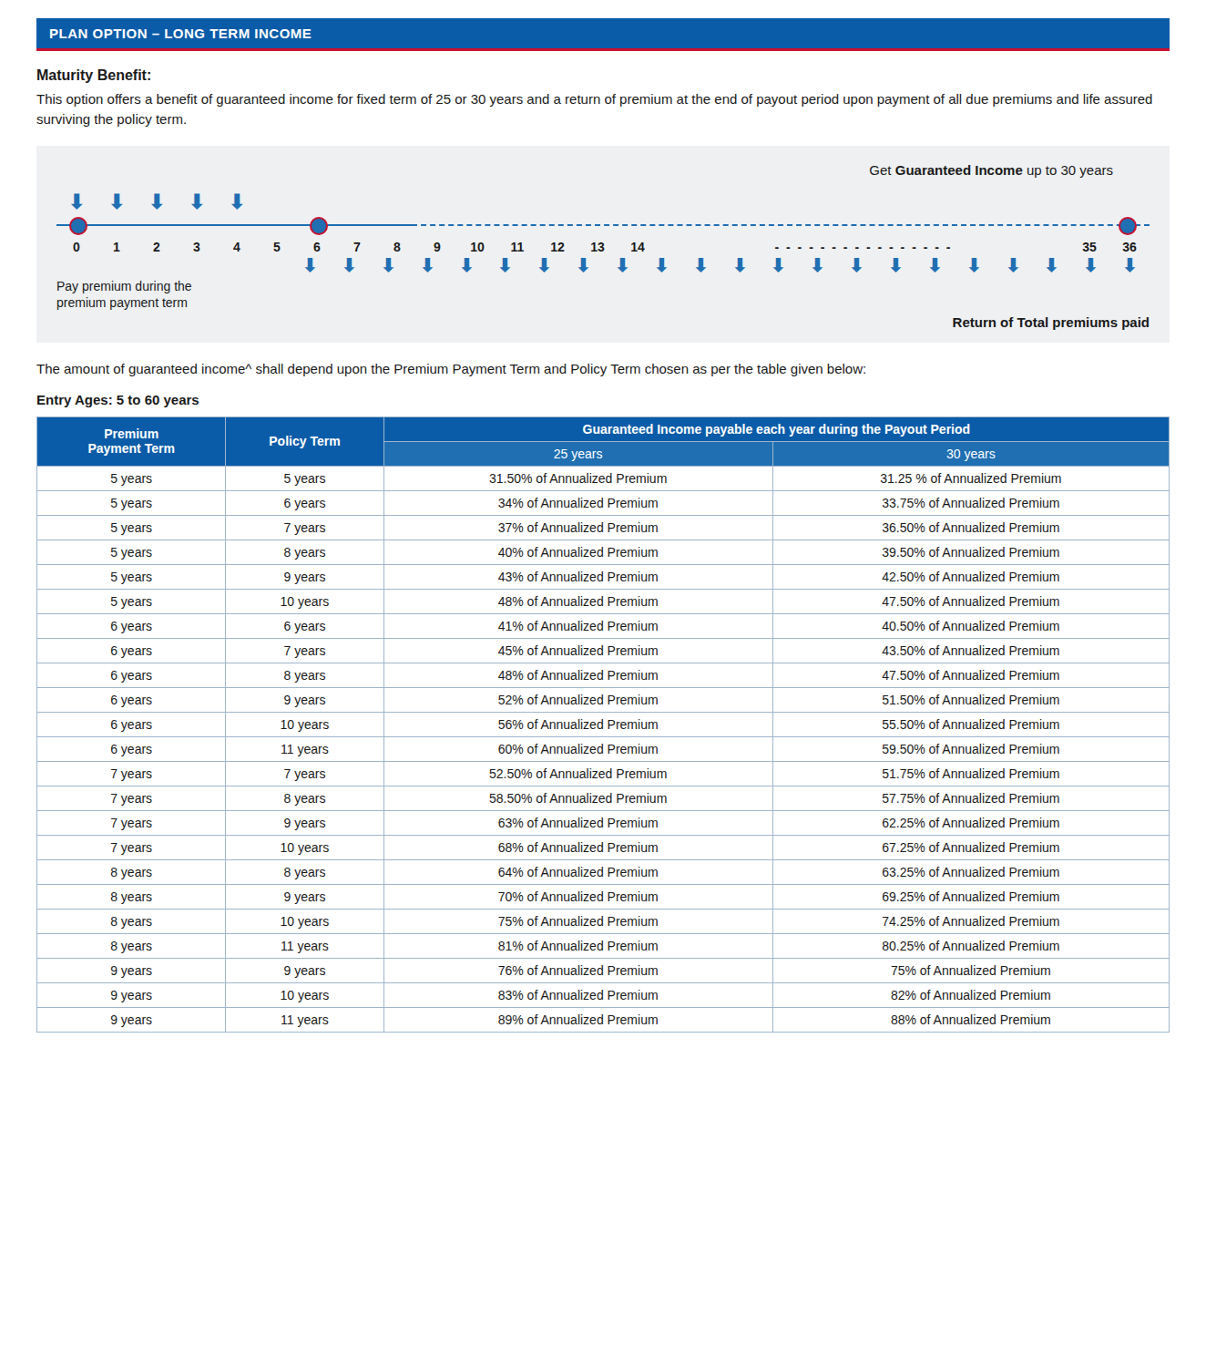PLAN OPTION – LONG TERM INCOME
Maturity Benefit:
This option offers a benefit of guaranteed income for fixed term of 25 or 30 years and a return of premium at the end of payout period upon payment of all due premiums and life assured surviving the policy term.
Get Guaranteed Income up to 30 years
⬇
⬇
⬇
⬇
⬇
012345 67891011 121314 - - - - - - - - - - - - - - - - 3536
⬇
⬇
⬇
⬇
⬇
⬇
⬇
⬇
⬇
⬇
⬇
⬇
⬇
⬇
⬇
⬇
⬇
⬇
⬇
⬇
⬇
⬇
Pay premium during the
premium payment term
Return of Total premiums paid
The amount of guaranteed income^ shall depend upon the Premium Payment Term and Policy Term chosen as per the table given below:
Entry Ages: 5 to 60 years
| Premium Payment Term | Policy Term | Guaranteed Income payable each year during the Payout Period |
| --- | --- | --- |
| 25 years | 30 years |
| 5 years | 5 years | 31.50% of Annualized Premium | 31.25 % of Annualized Premium |
| 5 years | 6 years | 34% of Annualized Premium | 33.75% of Annualized Premium |
| 5 years | 7 years | 37% of Annualized Premium | 36.50% of Annualized Premium |
| 5 years | 8 years | 40% of Annualized Premium | 39.50% of Annualized Premium |
| 5 years | 9 years | 43% of Annualized Premium | 42.50% of Annualized Premium |
| 5 years | 10 years | 48% of Annualized Premium | 47.50% of Annualized Premium |
| 6 years | 6 years | 41% of Annualized Premium | 40.50% of Annualized Premium |
| 6 years | 7 years | 45% of Annualized Premium | 43.50% of Annualized Premium |
| 6 years | 8 years | 48% of Annualized Premium | 47.50% of Annualized Premium |
| 6 years | 9 years | 52% of Annualized Premium | 51.50% of Annualized Premium |
| 6 years | 10 years | 56% of Annualized Premium | 55.50% of Annualized Premium |
| 6 years | 11 years | 60% of Annualized Premium | 59.50% of Annualized Premium |
| 7 years | 7 years | 52.50% of Annualized Premium | 51.75% of Annualized Premium |
| 7 years | 8 years | 58.50% of Annualized Premium | 57.75% of Annualized Premium |
| 7 years | 9 years | 63% of Annualized Premium | 62.25% of Annualized Premium |
| 7 years | 10 years | 68% of Annualized Premium | 67.25% of Annualized Premium |
| 8 years | 8 years | 64% of Annualized Premium | 63.25% of Annualized Premium |
| 8 years | 9 years | 70% of Annualized Premium | 69.25% of Annualized Premium |
| 8 years | 10 years | 75% of Annualized Premium | 74.25% of Annualized Premium |
| 8 years | 11 years | 81% of Annualized Premium | 80.25% of Annualized Premium |
| 9 years | 9 years | 76% of Annualized Premium | 75% of Annualized Premium |
| 9 years | 10 years | 83% of Annualized Premium | 82% of Annualized Premium |
| 9 years | 11 years | 89% of Annualized Premium | 88% of Annualized Premium |